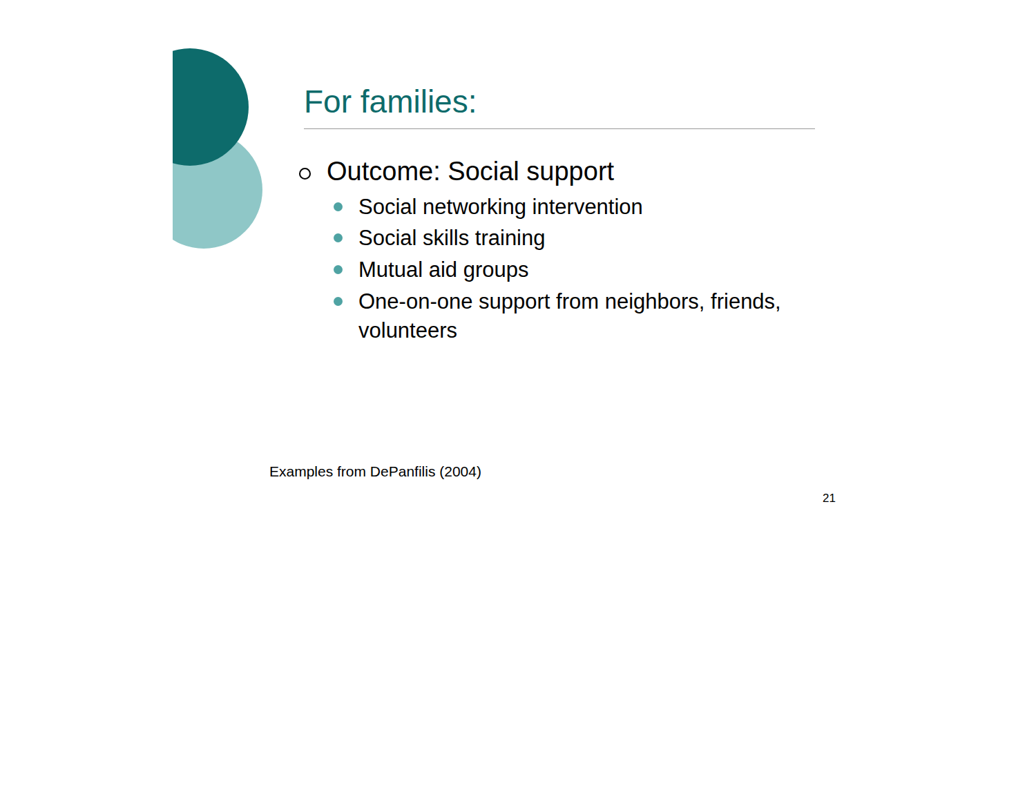For families:
Outcome: Social support
Social networking intervention
Social skills training
Mutual aid groups
One-on-one support from neighbors, friends, volunteers
Examples from DePanfilis (2004)
21